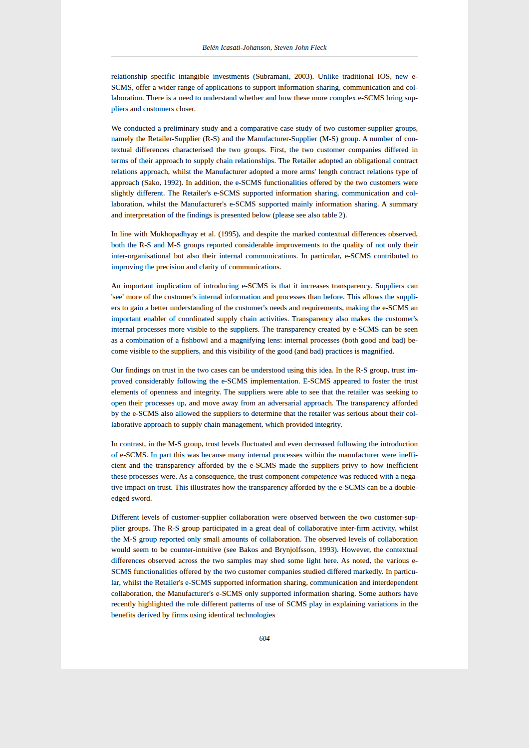Belén Icasati-Johanson, Steven John Fleck
relationship specific intangible investments (Subramani, 2003). Unlike traditional IOS, new e-SCMS, offer a wider range of applications to support information sharing, communication and collaboration. There is a need to understand whether and how these more complex e-SCMS bring suppliers and customers closer.
We conducted a preliminary study and a comparative case study of two customer-supplier groups, namely the Retailer-Supplier (R-S) and the Manufacturer-Supplier (M-S) group. A number of contextual differences characterised the two groups. First, the two customer companies differed in terms of their approach to supply chain relationships. The Retailer adopted an obligational contract relations approach, whilst the Manufacturer adopted a more arms' length contract relations type of approach (Sako, 1992). In addition, the e-SCMS functionalities offered by the two customers were slightly different. The Retailer's e-SCMS supported information sharing, communication and collaboration, whilst the Manufacturer's e-SCMS supported mainly information sharing. A summary and interpretation of the findings is presented below (please see also table 2).
In line with Mukhopadhyay et al. (1995), and despite the marked contextual differences observed, both the R-S and M-S groups reported considerable improvements to the quality of not only their inter-organisational but also their internal communications. In particular, e-SCMS contributed to improving the precision and clarity of communications.
An important implication of introducing e-SCMS is that it increases transparency. Suppliers can 'see' more of the customer's internal information and processes than before. This allows the suppliers to gain a better understanding of the customer's needs and requirements, making the e-SCMS an important enabler of coordinated supply chain activities. Transparency also makes the customer's internal processes more visible to the suppliers. The transparency created by e-SCMS can be seen as a combination of a fishbowl and a magnifying lens: internal processes (both good and bad) become visible to the suppliers, and this visibility of the good (and bad) practices is magnified.
Our findings on trust in the two cases can be understood using this idea. In the R-S group, trust improved considerably following the e-SCMS implementation. E-SCMS appeared to foster the trust elements of openness and integrity. The suppliers were able to see that the retailer was seeking to open their processes up, and move away from an adversarial approach. The transparency afforded by the e-SCMS also allowed the suppliers to determine that the retailer was serious about their collaborative approach to supply chain management, which provided integrity.
In contrast, in the M-S group, trust levels fluctuated and even decreased following the introduction of e-SCMS. In part this was because many internal processes within the manufacturer were inefficient and the transparency afforded by the e-SCMS made the suppliers privy to how inefficient these processes were. As a consequence, the trust component competence was reduced with a negative impact on trust. This illustrates how the transparency afforded by the e-SCMS can be a double-edged sword.
Different levels of customer-supplier collaboration were observed between the two customer-supplier groups. The R-S group participated in a great deal of collaborative inter-firm activity, whilst the M-S group reported only small amounts of collaboration. The observed levels of collaboration would seem to be counter-intuitive (see Bakos and Brynjolfsson, 1993). However, the contextual differences observed across the two samples may shed some light here. As noted, the various e-SCMS functionalities offered by the two customer companies studied differed markedly. In particular, whilst the Retailer's e-SCMS supported information sharing, communication and interdependent collaboration, the Manufacturer's e-SCMS only supported information sharing. Some authors have recently highlighted the role different patterns of use of SCMS play in explaining variations in the benefits derived by firms using identical technologies
604